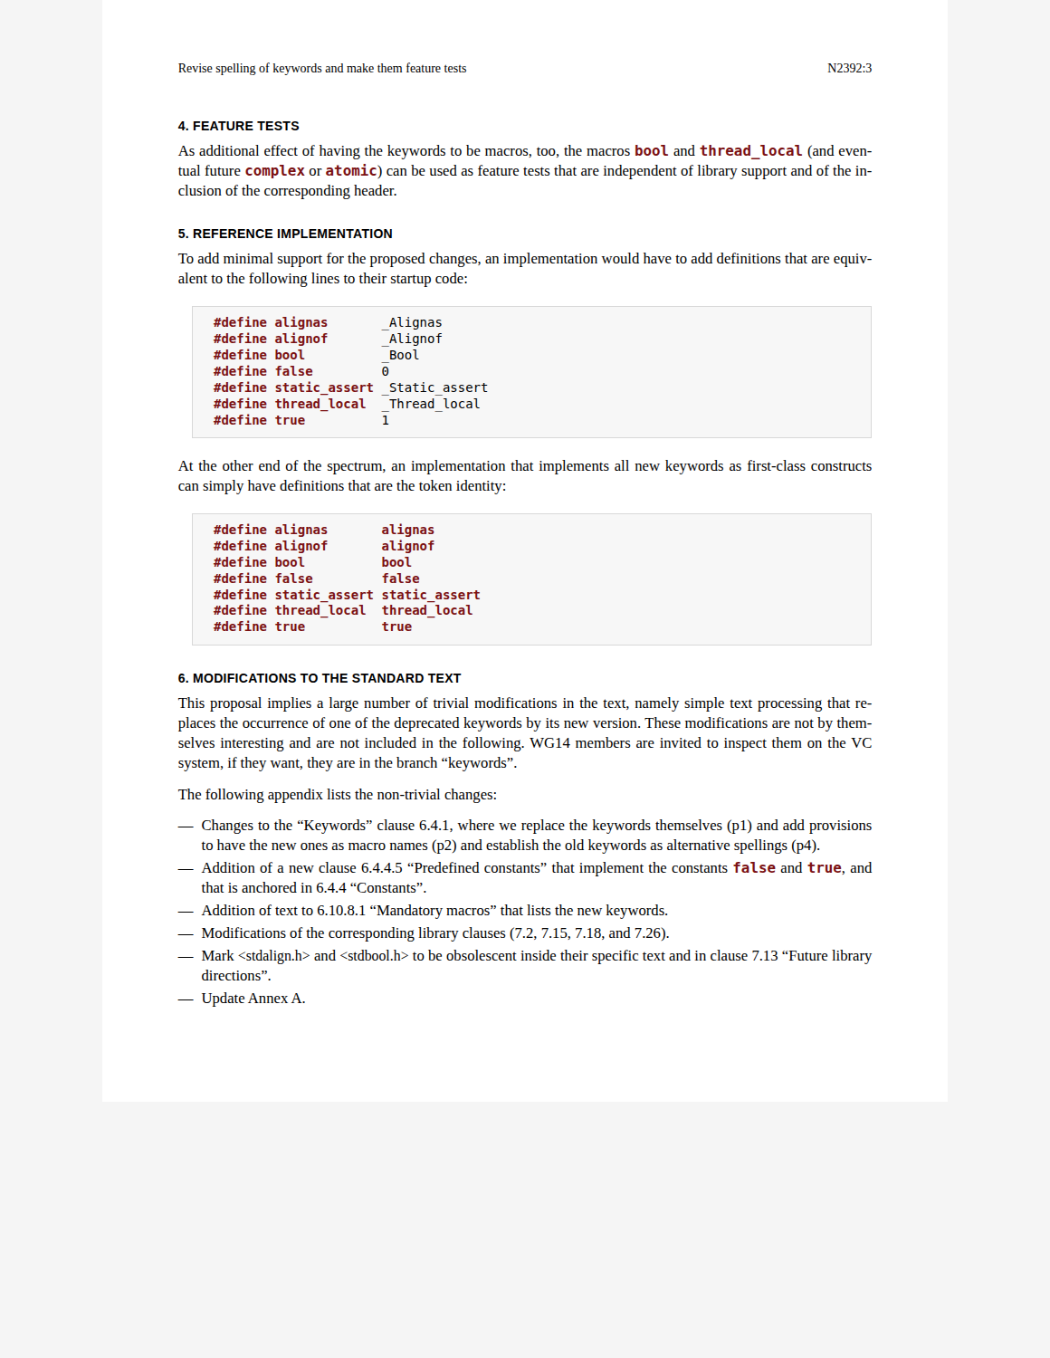Revise spelling of keywords and make them feature tests N2392:3
4. FEATURE TESTS
As additional effect of having the keywords to be macros, too, the macros bool and thread_local (and eventual future complex or atomic) can be used as feature tests that are independent of library support and of the inclusion of the corresponding header.
5. REFERENCE IMPLEMENTATION
To add minimal support for the proposed changes, an implementation would have to add definitions that are equivalent to the following lines to their startup code:
#define alignas       _Alignas
#define alignof       _Alignof
#define bool          _Bool
#define false         0
#define static_assert _Static_assert
#define thread_local  _Thread_local
#define true          1
At the other end of the spectrum, an implementation that implements all new keywords as first-class constructs can simply have definitions that are the token identity:
#define alignas       alignas
#define alignof       alignof
#define bool          bool
#define false         false
#define static_assert static_assert
#define thread_local  thread_local
#define true          true
6. MODIFICATIONS TO THE STANDARD TEXT
This proposal implies a large number of trivial modifications in the text, namely simple text processing that replaces the occurrence of one of the deprecated keywords by its new version. These modifications are not by themselves interesting and are not included in the following. WG14 members are invited to inspect them on the VC system, if they want, they are in the branch “keywords”.
The following appendix lists the non-trivial changes:
Changes to the “Keywords” clause 6.4.1, where we replace the keywords themselves (p1) and add provisions to have the new ones as macro names (p2) and establish the old keywords as alternative spellings (p4).
Addition of a new clause 6.4.4.5 “Predefined constants” that implement the constants false and true, and that is anchored in 6.4.4 “Constants”.
Addition of text to 6.10.8.1 “Mandatory macros” that lists the new keywords.
Modifications of the corresponding library clauses (7.2, 7.15, 7.18, and 7.26).
Mark <stdalign.h> and <stdbool.h> to be obsolescent inside their specific text and in clause 7.13 “Future library directions”.
Update Annex A.